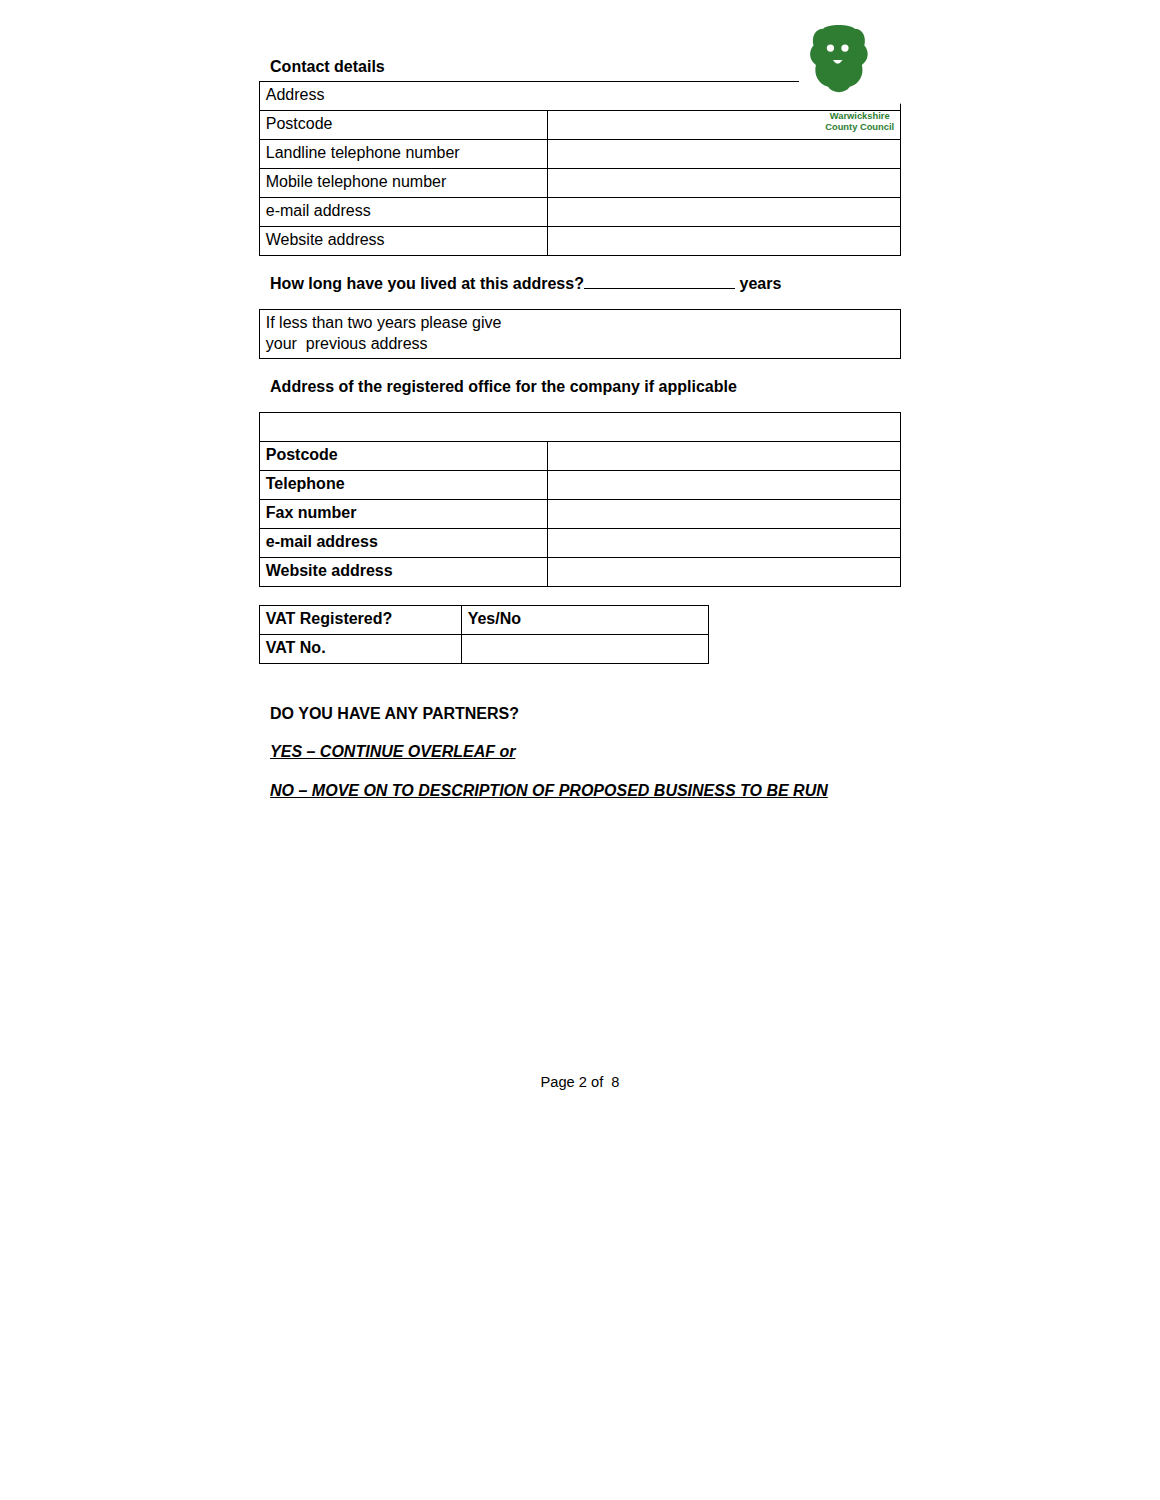Warwickshire
County Council
Contact details
| Address |
| Postcode | |
| Landline telephone number | |
| Mobile telephone number | |
| e-mail address | |
| Website address | |
How long have you lived at this address? years
| If less than two years please give your previous address |
Address of the registered office for the company if applicable
| Postcode | |
| Telephone | |
| Fax number | |
| e-mail address | |
| Website address | |
| VAT Registered? | Yes/No |
| VAT No. | |
DO YOU HAVE ANY PARTNERS?
YES – CONTINUE OVERLEAF or
NO – MOVE ON TO DESCRIPTION OF PROPOSED BUSINESS TO BE RUN
Page 2 of 8